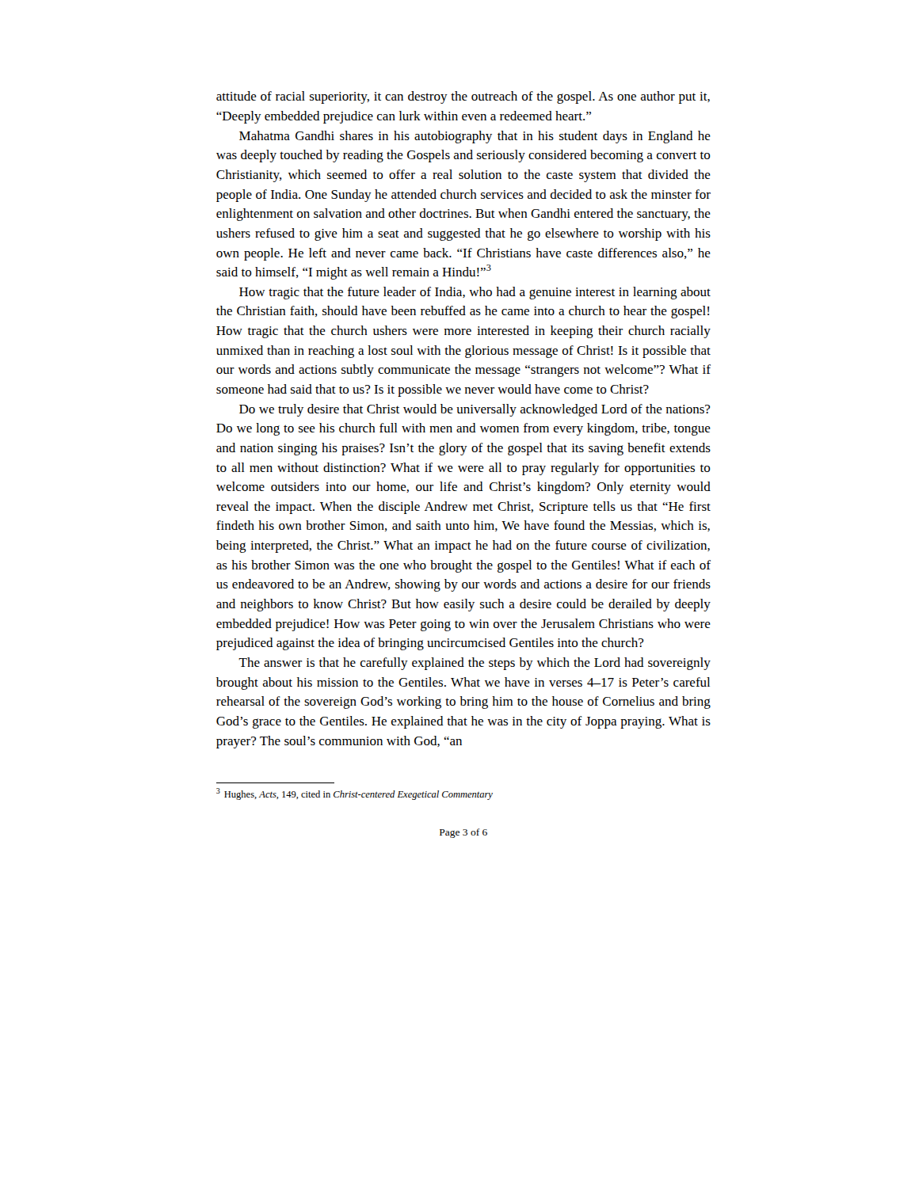attitude of racial superiority, it can destroy the outreach of the gospel. As one author put it, “Deeply embedded prejudice can lurk within even a redeemed heart.”
Mahatma Gandhi shares in his autobiography that in his student days in England he was deeply touched by reading the Gospels and seriously considered becoming a convert to Christianity, which seemed to offer a real solution to the caste system that divided the people of India. One Sunday he attended church services and decided to ask the minster for enlightenment on salvation and other doctrines. But when Gandhi entered the sanctuary, the ushers refused to give him a seat and suggested that he go elsewhere to worship with his own people. He left and never came back. “If Christians have caste differences also,” he said to himself, “I might as well remain a Hindu!”3
How tragic that the future leader of India, who had a genuine interest in learning about the Christian faith, should have been rebuffed as he came into a church to hear the gospel! How tragic that the church ushers were more interested in keeping their church racially unmixed than in reaching a lost soul with the glorious message of Christ! Is it possible that our words and actions subtly communicate the message “strangers not welcome”? What if someone had said that to us? Is it possible we never would have come to Christ?
Do we truly desire that Christ would be universally acknowledged Lord of the nations? Do we long to see his church full with men and women from every kingdom, tribe, tongue and nation singing his praises? Isn’t the glory of the gospel that its saving benefit extends to all men without distinction? What if we were all to pray regularly for opportunities to welcome outsiders into our home, our life and Christ’s kingdom? Only eternity would reveal the impact. When the disciple Andrew met Christ, Scripture tells us that “He first findeth his own brother Simon, and saith unto him, We have found the Messias, which is, being interpreted, the Christ.” What an impact he had on the future course of civilization, as his brother Simon was the one who brought the gospel to the Gentiles! What if each of us endeavored to be an Andrew, showing by our words and actions a desire for our friends and neighbors to know Christ? But how easily such a desire could be derailed by deeply embedded prejudice! How was Peter going to win over the Jerusalem Christians who were prejudiced against the idea of bringing uncircumcised Gentiles into the church?
The answer is that he carefully explained the steps by which the Lord had sovereignly brought about his mission to the Gentiles. What we have in verses 4–17 is Peter’s careful rehearsal of the sovereign God’s working to bring him to the house of Cornelius and bring God’s grace to the Gentiles. He explained that he was in the city of Joppa praying. What is prayer? The soul’s communion with God, “an
3 Hughes, Acts, 149, cited in Christ-centered Exegetical Commentary
Page 3 of 6